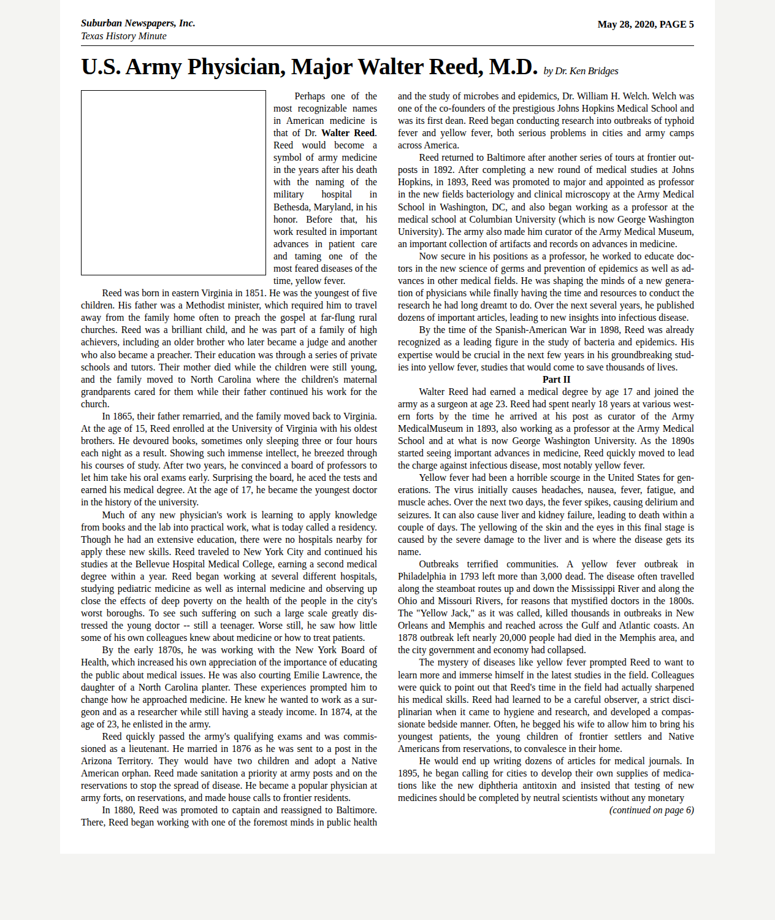Suburban Newspapers, Inc.
Texas History Minute
May 28, 2020, PAGE 5
U.S. Army Physician, Major Walter Reed, M.D. by Dr. Ken Bridges
Perhaps one of the most recognizable names in American medicine is that of Dr. Walter Reed. Reed would become a symbol of army medicine in the years after his death with the naming of the military hospital in Bethesda, Maryland, in his honor. Before that, his work resulted in important advances in patient care and taming one of the most feared diseases of the time, yellow fever.
Reed was born in eastern Virginia in 1851. He was the youngest of five children. His father was a Methodist minister, which required him to travel away from the family home often to preach the gospel at far-flung rural churches. Reed was a brilliant child, and he was part of a family of high achievers, including an older brother who later became a judge and another who also became a preacher. Their education was through a series of private schools and tutors. Their mother died while the children were still young, and the family moved to North Carolina where the children's maternal grandparents cared for them while their father continued his work for the church.
In 1865, their father remarried, and the family moved back to Virginia. At the age of 15, Reed enrolled at the University of Virginia with his oldest brothers. He devoured books, sometimes only sleeping three or four hours each night as a result. Showing such immense intellect, he breezed through his courses of study. After two years, he convinced a board of professors to let him take his oral exams early. Surprising the board, he aced the tests and earned his medical degree. At the age of 17, he became the youngest doctor in the history of the university.
Much of any new physician's work is learning to apply knowledge from books and the lab into practical work, what is today called a residency. Though he had an extensive education, there were no hospitals nearby for apply these new skills. Reed traveled to New York City and continued his studies at the Bellevue Hospital Medical College, earning a second medical degree within a year. Reed began working at several different hospitals, studying pediatric medicine as well as internal medicine and observing up close the effects of deep poverty on the health of the people in the city's worst boroughs. To see such suffering on such a large scale greatly distressed the young doctor -- still a teenager. Worse still, he saw how little some of his own colleagues knew about medicine or how to treat patients.
By the early 1870s, he was working with the New York Board of Health, which increased his own appreciation of the importance of educating the public about medical issues. He was also courting Emilie Lawrence, the daughter of a North Carolina planter. These experiences prompted him to change how he approached medicine. He knew he wanted to work as a surgeon and as a researcher while still having a steady income. In 1874, at the age of 23, he enlisted in the army.
Reed quickly passed the army's qualifying exams and was commissioned as a lieutenant. He married in 1876 as he was sent to a post in the Arizona Territory. They would have two children and adopt a Native American orphan. Reed made sanitation a priority at army posts and on the reservations to stop the spread of disease. He became a popular physician at army forts, on reservations, and made house calls to frontier residents.
In 1880, Reed was promoted to captain and reassigned to Baltimore. There, Reed began working with one of the foremost minds in public health and the study of microbes and epidemics, Dr. William H. Welch. Welch was one of the co-founders of the prestigious Johns Hopkins Medical School and was its first dean. Reed began conducting research into outbreaks of typhoid fever and yellow fever, both serious problems in cities and army camps across America.
Reed returned to Baltimore after another series of tours at frontier outposts in 1892. After completing a new round of medical studies at Johns Hopkins, in 1893, Reed was promoted to major and appointed as professor in the new fields bacteriology and clinical microscopy at the Army Medical School in Washington, DC, and also began working as a professor at the medical school at Columbian University (which is now George Washington University). The army also made him curator of the Army Medical Museum, an important collection of artifacts and records on advances in medicine.
Now secure in his positions as a professor, he worked to educate doctors in the new science of germs and prevention of epidemics as well as advances in other medical fields. He was shaping the minds of a new generation of physicians while finally having the time and resources to conduct the research he had long dreamt to do. Over the next several years, he published dozens of important articles, leading to new insights into infectious disease.
By the time of the Spanish-American War in 1898, Reed was already recognized as a leading figure in the study of bacteria and epidemics. His expertise would be crucial in the next few years in his groundbreaking studies into yellow fever, studies that would come to save thousands of lives.
Part II
Walter Reed had earned a medical degree by age 17 and joined the army as a surgeon at age 23. Reed had spent nearly 18 years at various western forts by the time he arrived at his post as curator of the Army MedicalMuseum in 1893, also working as a professor at the Army Medical School and at what is now George Washington University. As the 1890s started seeing important advances in medicine, Reed quickly moved to lead the charge against infectious disease, most notably yellow fever.
Yellow fever had been a horrible scourge in the United States for generations. The virus initially causes headaches, nausea, fever, fatigue, and muscle aches. Over the next two days, the fever spikes, causing delirium and seizures. It can also cause liver and kidney failure, leading to death within a couple of days. The yellowing of the skin and the eyes in this final stage is caused by the severe damage to the liver and is where the disease gets its name.
Outbreaks terrified communities. A yellow fever outbreak in Philadelphia in 1793 left more than 3,000 dead. The disease often travelled along the steamboat routes up and down the Mississippi River and along the Ohio and Missouri Rivers, for reasons that mystified doctors in the 1800s. The "Yellow Jack," as it was called, killed thousands in outbreaks in New Orleans and Memphis and reached across the Gulf and Atlantic coasts. An 1878 outbreak left nearly 20,000 people had died in the Memphis area, and the city government and economy had collapsed.
The mystery of diseases like yellow fever prompted Reed to want to learn more and immerse himself in the latest studies in the field. Colleagues were quick to point out that Reed's time in the field had actually sharpened his medical skills. Reed had learned to be a careful observer, a strict disciplinarian when it came to hygiene and research, and developed a compassionate bedside manner. Often, he begged his wife to allow him to bring his youngest patients, the young children of frontier settlers and Native Americans from reservations, to convalesce in their home.
He would end up writing dozens of articles for medical journals. In 1895, he began calling for cities to develop their own supplies of medications like the new diphtheria antitoxin and insisted that testing of new medicines should be completed by neutral scientists without any monetary
(continued on page 6)